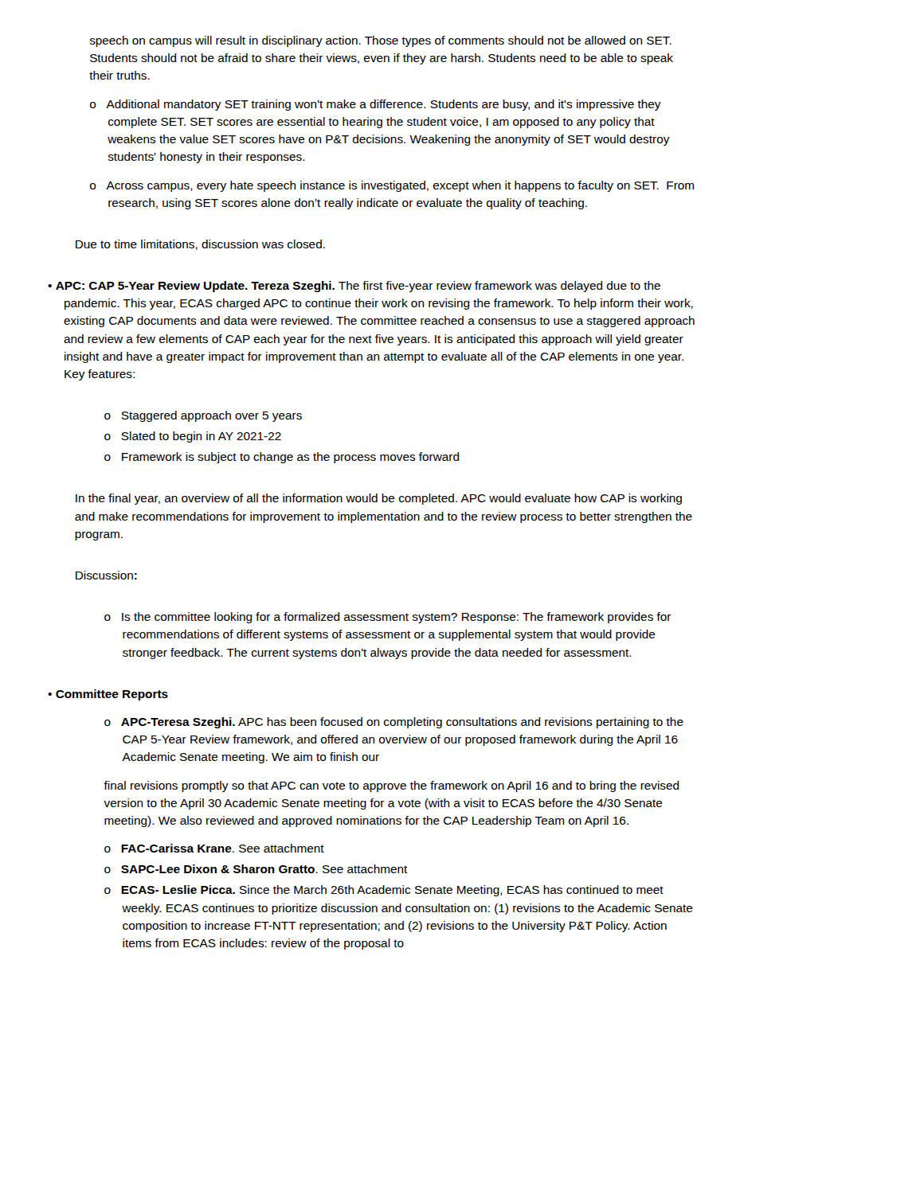speech on campus will result in disciplinary action. Those types of comments should not be allowed on SET. Students should not be afraid to share their views, even if they are harsh. Students need to be able to speak their truths.
o Additional mandatory SET training won't make a difference. Students are busy, and it's impressive they complete SET. SET scores are essential to hearing the student voice, I am opposed to any policy that weakens the value SET scores have on P&T decisions. Weakening the anonymity of SET would destroy students' honesty in their responses.
o Across campus, every hate speech instance is investigated, except when it happens to faculty on SET. From research, using SET scores alone don’t really indicate or evaluate the quality of teaching.
Due to time limitations, discussion was closed.
• APC: CAP 5-Year Review Update. Tereza Szeghi. The first five-year review framework was delayed due to the pandemic. This year, ECAS charged APC to continue their work on revising the framework. To help inform their work, existing CAP documents and data were reviewed. The committee reached a consensus to use a staggered approach and review a few elements of CAP each year for the next five years. It is anticipated this approach will yield greater insight and have a greater impact for improvement than an attempt to evaluate all of the CAP elements in one year. Key features:
o Staggered approach over 5 years
o Slated to begin in AY 2021-22
o Framework is subject to change as the process moves forward
In the final year, an overview of all the information would be completed. APC would evaluate how CAP is working and make recommendations for improvement to implementation and to the review process to better strengthen the program.
Discussion:
o Is the committee looking for a formalized assessment system? Response: The framework provides for recommendations of different systems of assessment or a supplemental system that would provide stronger feedback. The current systems don't always provide the data needed for assessment.
• Committee Reports
o APC-Teresa Szeghi. APC has been focused on completing consultations and revisions pertaining to the CAP 5-Year Review framework, and offered an overview of our proposed framework during the April 16 Academic Senate meeting. We aim to finish our
final revisions promptly so that APC can vote to approve the framework on April 16 and to bring the revised version to the April 30 Academic Senate meeting for a vote (with a visit to ECAS before the 4/30 Senate meeting). We also reviewed and approved nominations for the CAP Leadership Team on April 16.
o FAC-Carissa Krane. See attachment
o SAPC-Lee Dixon & Sharon Gratto. See attachment
o ECAS- Leslie Picca. Since the March 26th Academic Senate Meeting, ECAS has continued to meet weekly. ECAS continues to prioritize discussion and consultation on: (1) revisions to the Academic Senate composition to increase FT-NTT representation; and (2) revisions to the University P&T Policy. Action items from ECAS includes: review of the proposal to